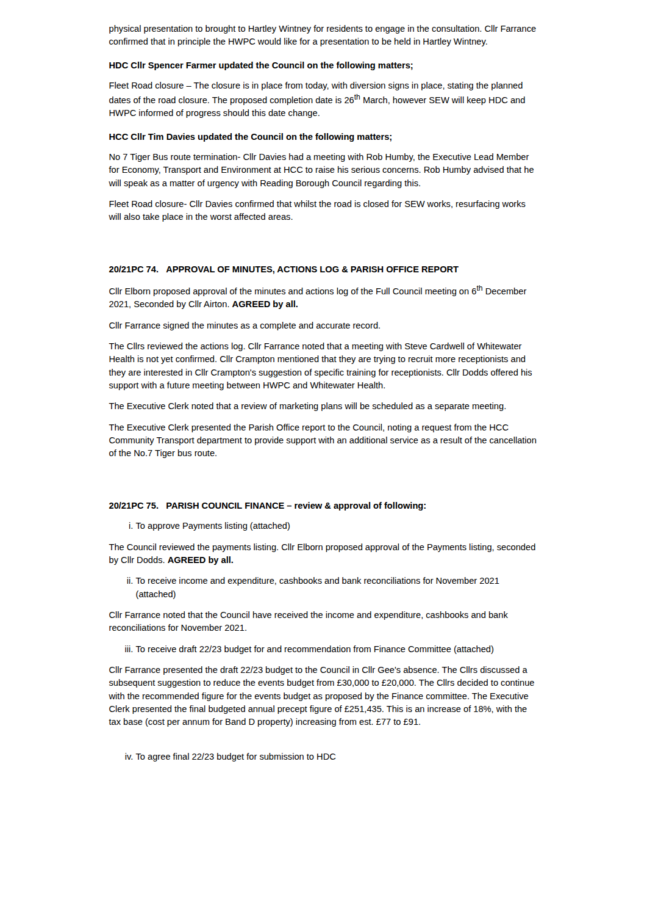physical presentation to brought to Hartley Wintney for residents to engage in the consultation. Cllr Farrance confirmed that in principle the HWPC would like for a presentation to be held in Hartley Wintney.
HDC Cllr Spencer Farmer updated the Council on the following matters;
Fleet Road closure – The closure is in place from today, with diversion signs in place, stating the planned dates of the road closure. The proposed completion date is 26th March, however SEW will keep HDC and HWPC informed of progress should this date change.
HCC Cllr Tim Davies updated the Council on the following matters;
No 7 Tiger Bus route termination- Cllr Davies had a meeting with Rob Humby, the Executive Lead Member for Economy, Transport and Environment at HCC to raise his serious concerns. Rob Humby advised that he will speak as a matter of urgency with Reading Borough Council regarding this.
Fleet Road closure- Cllr Davies confirmed that whilst the road is closed for SEW works, resurfacing works will also take place in the worst affected areas.
20/21PC 74. APPROVAL OF MINUTES, ACTIONS LOG & PARISH OFFICE REPORT
Cllr Elborn proposed approval of the minutes and actions log of the Full Council meeting on 6th December 2021, Seconded by Cllr Airton. AGREED by all.
Cllr Farrance signed the minutes as a complete and accurate record.
The Cllrs reviewed the actions log. Cllr Farrance noted that a meeting with Steve Cardwell of Whitewater Health is not yet confirmed. Cllr Crampton mentioned that they are trying to recruit more receptionists and they are interested in Cllr Crampton's suggestion of specific training for receptionists. Cllr Dodds offered his support with a future meeting between HWPC and Whitewater Health.
The Executive Clerk noted that a review of marketing plans will be scheduled as a separate meeting.
The Executive Clerk presented the Parish Office report to the Council, noting a request from the HCC Community Transport department to provide support with an additional service as a result of the cancellation of the No.7 Tiger bus route.
20/21PC 75. PARISH COUNCIL FINANCE – review & approval of following:
To approve Payments listing (attached)
The Council reviewed the payments listing. Cllr Elborn proposed approval of the Payments listing, seconded by Cllr Dodds. AGREED by all.
To receive income and expenditure, cashbooks and bank reconciliations for November 2021 (attached)
Cllr Farrance noted that the Council have received the income and expenditure, cashbooks and bank reconciliations for November 2021.
To receive draft 22/23 budget for and recommendation from Finance Committee (attached)
Cllr Farrance presented the draft 22/23 budget to the Council in Cllr Gee's absence. The Cllrs discussed a subsequent suggestion to reduce the events budget from £30,000 to £20,000. The Cllrs decided to continue with the recommended figure for the events budget as proposed by the Finance committee. The Executive Clerk presented the final budgeted annual precept figure of £251,435. This is an increase of 18%, with the tax base (cost per annum for Band D property) increasing from est. £77 to £91.
To agree final 22/23 budget for submission to HDC